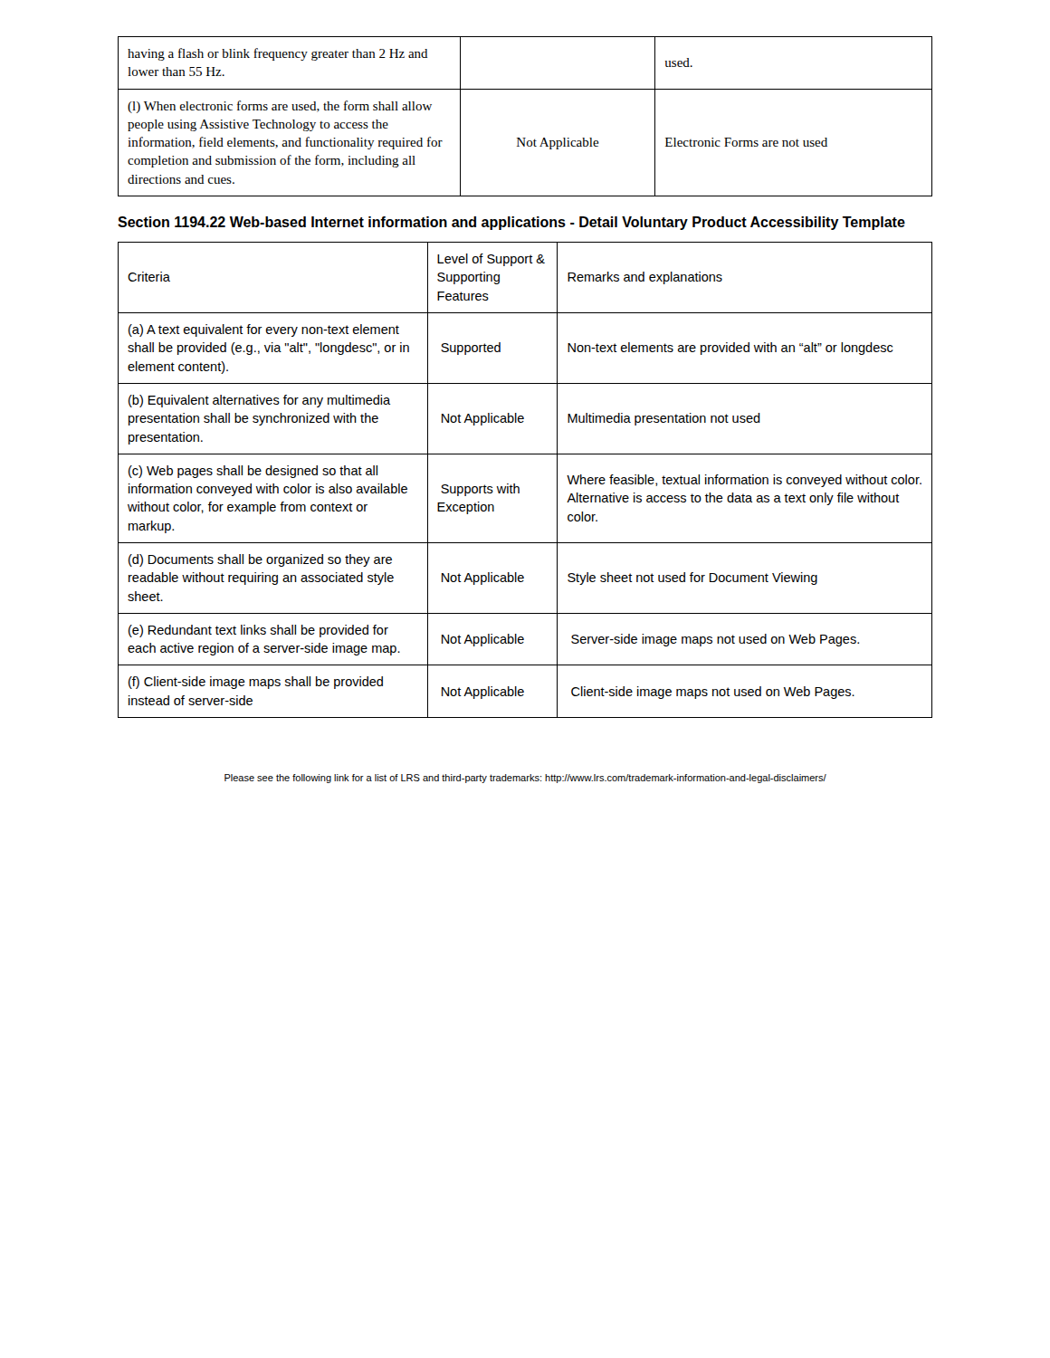| having a flash or blink frequency greater than 2 Hz and lower than 55 Hz. | | used. |
| (l) When electronic forms are used, the form shall allow people using Assistive Technology to access the information, field elements, and functionality required for completion and submission of the form, including all directions and cues. | Not Applicable | Electronic Forms are not used |
Section 1194.22 Web-based Internet information and applications - Detail Voluntary Product Accessibility Template
| Criteria | Level of Support & Supporting Features | Remarks and explanations |
| (a) A text equivalent for every non-text element shall be provided (e.g., via "alt", "longdesc", or in element content). | Supported | Non-text elements are provided with an “alt” or longdesc |
| (b) Equivalent alternatives for any multimedia presentation shall be synchronized with the presentation. | Not Applicable | Multimedia presentation not used |
| (c) Web pages shall be designed so that all information conveyed with color is also available without color, for example from context or markup. | Supports with Exception | Where feasible, textual information is conveyed without color. Alternative is access to the data as a text only file without color. |
| (d) Documents shall be organized so they are readable without requiring an associated style sheet. | Not Applicable | Style sheet not used for Document Viewing |
| (e) Redundant text links shall be provided for each active region of a server-side image map. | Not Applicable | Server-side image maps not used on Web Pages. |
| (f) Client-side image maps shall be provided instead of server-side | Not Applicable | Client-side image maps not used on Web Pages. |
Please see the following link for a list of LRS and third-party trademarks: http://www.lrs.com/trademark-information-and-legal-disclaimers/